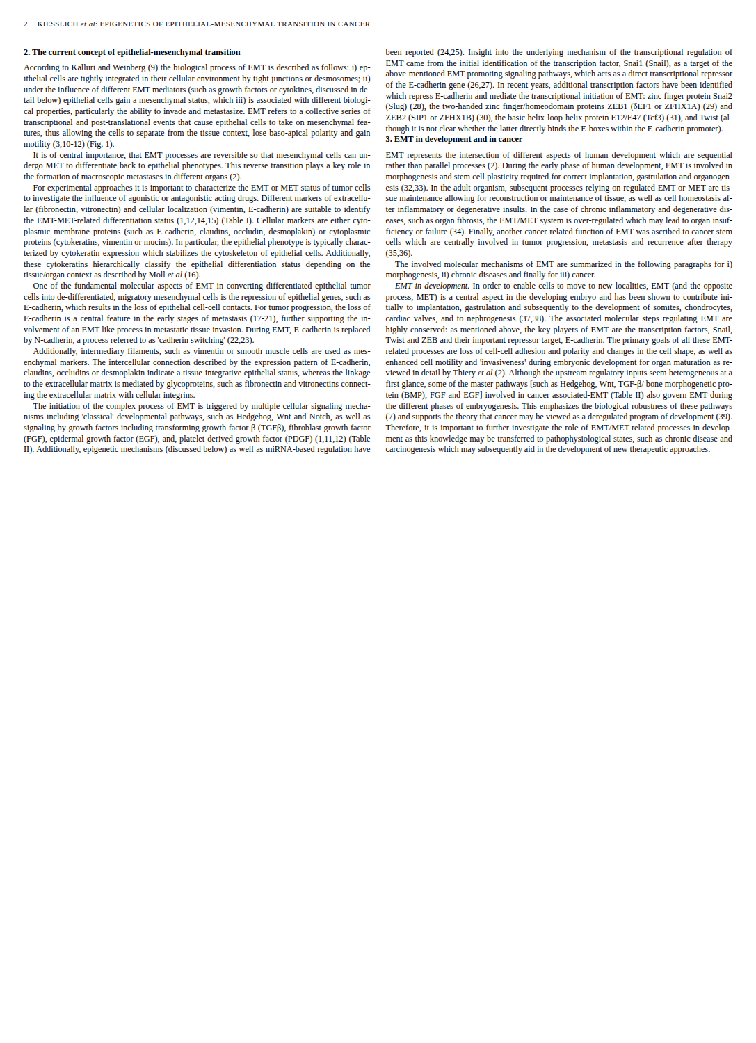2 KIESSLICH et al: EPIGENETICS OF EPITHELIAL-MESENCHYMAL TRANSITION IN CANCER
2. The current concept of epithelial-mesenchymal transition
According to Kalluri and Weinberg (9) the biological process of EMT is described as follows: i) epithelial cells are tightly integrated in their cellular environment by tight junctions or desmosomes; ii) under the influence of different EMT mediators (such as growth factors or cytokines, discussed in detail below) epithelial cells gain a mesenchymal status, which iii) is associated with different biological properties, particularly the ability to invade and metastasize. EMT refers to a collective series of transcriptional and post-translational events that cause epithelial cells to take on mesenchymal features, thus allowing the cells to separate from the tissue context, lose baso-apical polarity and gain motility (3,10-12) (Fig. 1).
It is of central importance, that EMT processes are reversible so that mesenchymal cells can undergo MET to differentiate back to epithelial phenotypes. This reverse transition plays a key role in the formation of macroscopic metastases in different organs (2).
For experimental approaches it is important to characterize the EMT or MET status of tumor cells to investigate the influence of agonistic or antagonistic acting drugs. Different markers of extracellular (fibronectin, vitronectin) and cellular localization (vimentin, E-cadherin) are suitable to identify the EMT-MET-related differentiation status (1,12,14,15) (Table I). Cellular markers are either cytoplasmic membrane proteins (such as E-cadherin, claudins, occludin, desmoplakin) or cytoplasmic proteins (cytokeratins, vimentin or mucins). In particular, the epithelial phenotype is typically characterized by cytokeratin expression which stabilizes the cytoskeleton of epithelial cells. Additionally, these cytokeratins hierarchically classify the epithelial differentiation status depending on the tissue/organ context as described by Moll et al (16).
One of the fundamental molecular aspects of EMT in converting differentiated epithelial tumor cells into de-differentiated, migratory mesenchymal cells is the repression of epithelial genes, such as E-cadherin, which results in the loss of epithelial cell-cell contacts. For tumor progression, the loss of E-cadherin is a central feature in the early stages of metastasis (17-21), further supporting the involvement of an EMT-like process in metastatic tissue invasion. During EMT, E-cadherin is replaced by N-cadherin, a process referred to as 'cadherin switching' (22,23).
Additionally, intermediary filaments, such as vimentin or smooth muscle cells are used as mesenchymal markers. The intercellular connection described by the expression pattern of E-cadherin, claudins, occludins or desmoplakin indicate a tissue-integrative epithelial status, whereas the linkage to the extracellular matrix is mediated by glycoproteins, such as fibronectin and vitronectins connecting the extracellular matrix with cellular integrins.
The initiation of the complex process of EMT is triggered by multiple cellular signaling mechanisms including 'classical' developmental pathways, such as Hedgehog, Wnt and Notch, as well as signaling by growth factors including transforming growth factor β (TGFβ), fibroblast growth factor (FGF), epidermal growth factor (EGF), and, platelet-derived growth factor (PDGF) (1,11,12) (Table II). Additionally, epigenetic mechanisms (discussed below) as well as miRNA-based regulation have been reported (24,25). Insight into the underlying mechanism of the transcriptional regulation of EMT came from the initial identification of the transcription factor, Snai1 (Snail), as a target of the above-mentioned EMT-promoting signaling pathways, which acts as a direct transcriptional repressor of the E-cadherin gene (26,27). In recent years, additional transcription factors have been identified which repress E-cadherin and mediate the transcriptional initiation of EMT: zinc finger protein Snai2 (Slug) (28), the two-handed zinc finger/homeodomain proteins ZEB1 (δEF1 or ZFHX1A) (29) and ZEB2 (SIP1 or ZFHX1B) (30), the basic helix-loop-helix protein E12/E47 (Tcf3) (31), and Twist (although it is not clear whether the latter directly binds the E-boxes within the E-cadherin promoter).
3. EMT in development and in cancer
EMT represents the intersection of different aspects of human development which are sequential rather than parallel processes (2). During the early phase of human development, EMT is involved in morphogenesis and stem cell plasticity required for correct implantation, gastrulation and organogenesis (32,33). In the adult organism, subsequent processes relying on regulated EMT or MET are tissue maintenance allowing for reconstruction or maintenance of tissue, as well as cell homeostasis after inflammatory or degenerative insults. In the case of chronic inflammatory and degenerative diseases, such as organ fibrosis, the EMT/MET system is over-regulated which may lead to organ insufficiency or failure (34). Finally, another cancer-related function of EMT was ascribed to cancer stem cells which are centrally involved in tumor progression, metastasis and recurrence after therapy (35,36).
The involved molecular mechanisms of EMT are summarized in the following paragraphs for i) morphogenesis, ii) chronic diseases and finally for iii) cancer.
EMT in development. In order to enable cells to move to new localities, EMT (and the opposite process, MET) is a central aspect in the developing embryo and has been shown to contribute initially to implantation, gastrulation and subsequently to the development of somites, chondrocytes, cardiac valves, and to nephrogenesis (37,38). The associated molecular steps regulating EMT are highly conserved: as mentioned above, the key players of EMT are the transcription factors, Snail, Twist and ZEB and their important repressor target, E-cadherin. The primary goals of all these EMT-related processes are loss of cell-cell adhesion and polarity and changes in the cell shape, as well as enhanced cell motility and 'invasiveness' during embryonic development for organ maturation as reviewed in detail by Thiery et al (2). Although the upstream regulatory inputs seem heterogeneous at a first glance, some of the master pathways [such as Hedgehog, Wnt, TGF-β/ bone morphogenetic protein (BMP), FGF and EGF] involved in cancer associated-EMT (Table II) also govern EMT during the different phases of embryogenesis. This emphasizes the biological robustness of these pathways (7) and supports the theory that cancer may be viewed as a deregulated program of development (39). Therefore, it is important to further investigate the role of EMT/MET-related processes in development as this knowledge may be transferred to pathophysiological states, such as chronic disease and carcinogenesis which may subsequently aid in the development of new therapeutic approaches.